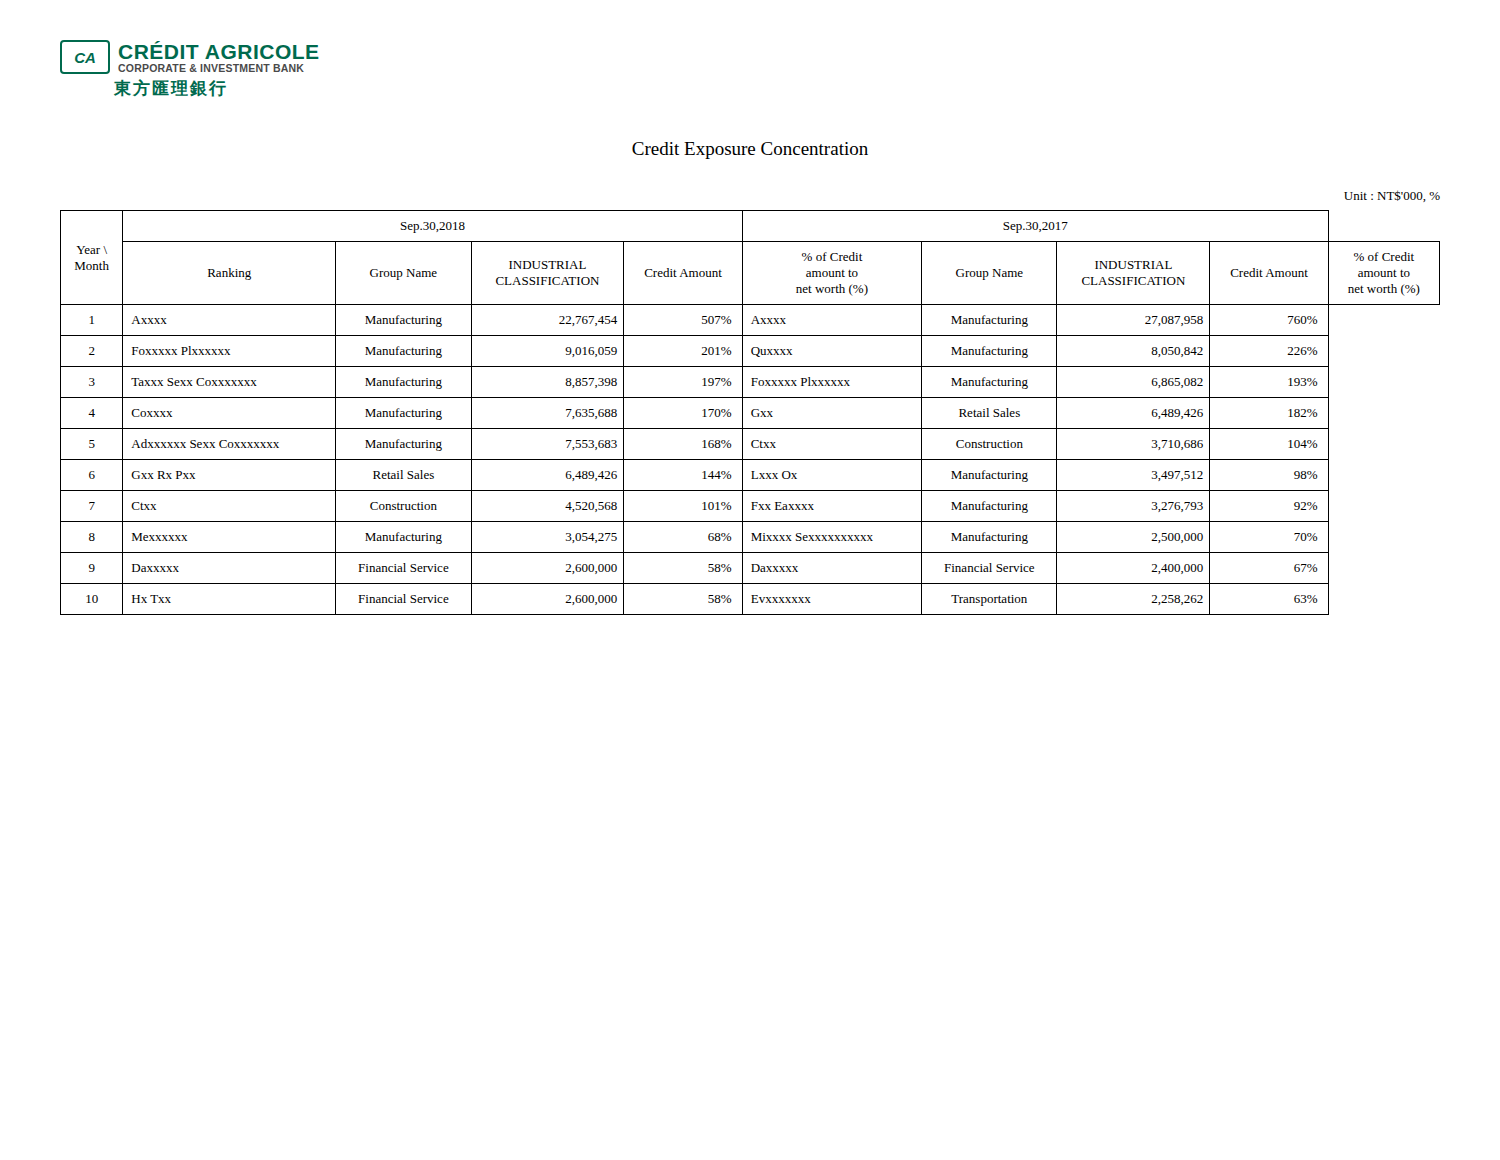CRÉDIT AGRICOLE
CORPORATE & INVESTMENT BANK
東方匯理銀行
Credit Exposure Concentration
Unit : NT$'000, %
| Year \ Month | Sep.30,2018 | Sep.30,2017 |
| --- | --- | --- |
| Ranking | Group Name | INDUSTRIAL CLASSIFICATION | Credit Amount | % of Credit amount to net worth (%) | Group Name | INDUSTRIAL CLASSIFICATION | Credit Amount | % of Credit amount to net worth (%) |
| 1 | Axxxx | Manufacturing | 22,767,454 | 507% | Axxxx | Manufacturing | 27,087,958 | 760% |
| 2 | Foxxxxx Plxxxxxx | Manufacturing | 9,016,059 | 201% | Quxxxx | Manufacturing | 8,050,842 | 226% |
| 3 | Taxxx Sexx Coxxxxxxx | Manufacturing | 8,857,398 | 197% | Foxxxxx Plxxxxxx | Manufacturing | 6,865,082 | 193% |
| 4 | Coxxxx | Manufacturing | 7,635,688 | 170% | Gxx | Retail Sales | 6,489,426 | 182% |
| 5 | Adxxxxxx Sexx Coxxxxxxx | Manufacturing | 7,553,683 | 168% | Ctxx | Construction | 3,710,686 | 104% |
| 6 | Gxx Rx Pxx | Retail Sales | 6,489,426 | 144% | Lxxx Ox | Manufacturing | 3,497,512 | 98% |
| 7 | Ctxx | Construction | 4,520,568 | 101% | Fxx Eaxxxx | Manufacturing | 3,276,793 | 92% |
| 8 | Mexxxxxx | Manufacturing | 3,054,275 | 68% | Mixxxx Sexxxxxxxxxx | Manufacturing | 2,500,000 | 70% |
| 9 | Daxxxxx | Financial Service | 2,600,000 | 58% | Daxxxxx | Financial Service | 2,400,000 | 67% |
| 10 | Hx Txx | Financial Service | 2,600,000 | 58% | Evxxxxxxx | Transportation | 2,258,262 | 63% |